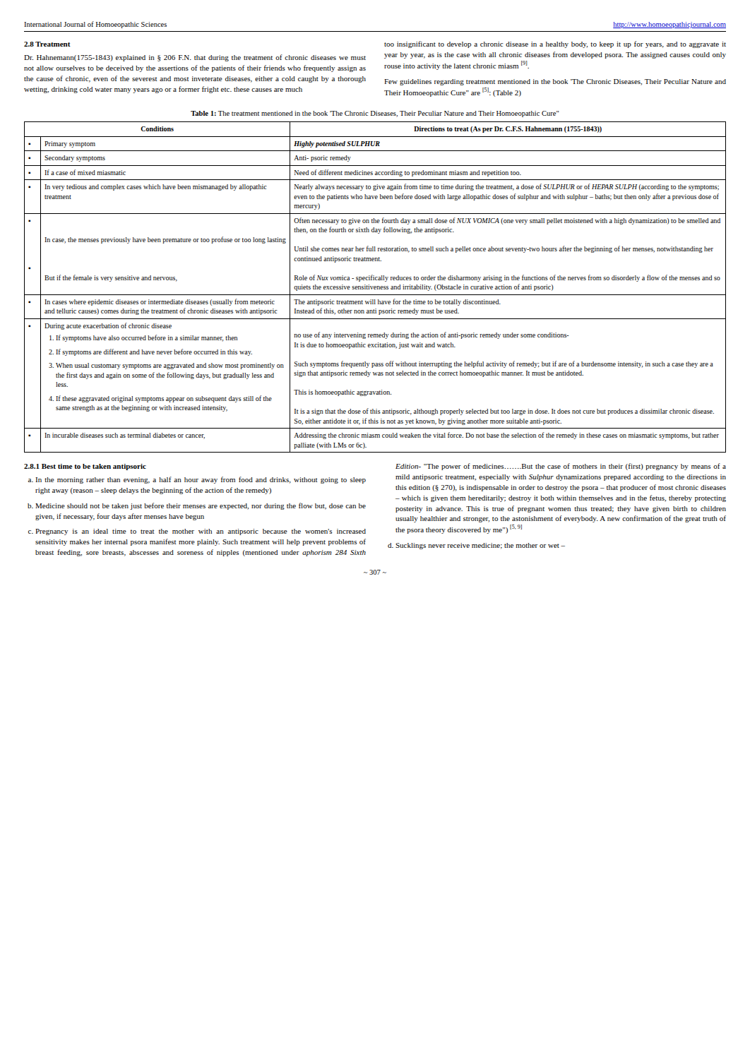International Journal of Homoeopathic Sciences http://www.homoeopathicjournal.com
2.8 Treatment
Dr. Hahnemann(1755-1843) explained in § 206 F.N. that during the treatment of chronic diseases we must not allow ourselves to be deceived by the assertions of the patients of their friends who frequently assign as the cause of chronic, even of the severest and most inveterate diseases, either a cold caught by a thorough wetting, drinking cold water many years ago or a former fright etc. these causes are much
too insignificant to develop a chronic disease in a healthy body, to keep it up for years, and to aggravate it year by year, as is the case with all chronic diseases from developed psora. The assigned causes could only rouse into activity the latent chronic miasm [9].
Few guidelines regarding treatment mentioned in the book 'The Chronic Diseases, Their Peculiar Nature and Their Homoeopathic Cure" are [5]: (Table 2)
Table 1: The treatment mentioned in the book 'The Chronic Diseases, Their Peculiar Nature and Their Homoeopathic Cure"
| Conditions | Directions to treat (As per Dr. C.F.S. Hahnemann (1755-1843)) |
| --- | --- |
| ▪ | Primary symptom | Highly potentised SULPHUR |
| ▪ | Secondary symptoms | Anti- psoric remedy |
| ▪ | If a case of mixed miasmatic | Need of different medicines according to predominant miasm and repetition too. |
| ▪ | In very tedious and complex cases which have been mismanaged by allopathic treatment | Nearly always necessary to give again from time to time during the treatment, a dose of SULPHUR or of HEPAR SULPH (according to the symptoms; even to the patients who have been before dosed with large allopathic doses of sulphur and with sulphur – baths; but then only after a previous dose of mercury) |
| ▪ ▪ | In case, the menses previously have been premature or too profuse or too long lasting But if the female is very sensitive and nervous, | Often necessary to give on the fourth day a small dose of NUX VOMICA (one very small pellet moistened with a high dynamization) to be smelled and then, on the fourth or sixth day following, the antipsoric. Until she comes near her full restoration, to smell such a pellet once about seventy-two hours after the beginning of her menses, notwithstanding her continued antipsoric treatment. Role of Nux vom ica - specifically reduces to order the disharmony arising in the functions of the nerves from so disorderly a flow of the menses and so quiets the excessive sensitiveness and irritability. (Obstacle in curative action of anti psoric) |
| ▪ | In cases where epidemic diseases or intermediate diseases (usually from meteoric and telluric causes) comes during the treatment of chronic diseases with antipsoric | The antipsoric treatment will have for the time to be totally discontinued. Instead of this, other non anti psoric remedy must be used. |
| ▪ | During acute exacerbation of chronic disease If symptoms have also occurred before in a similar manner, then If symptoms are different and have never before occurred in this way. When usual customary symptoms are aggravated and show most prominently on the first days and again on some of the following days, but gradually less and less. If these aggravated original symptoms appear on subsequent days still of the same strength as at the beginning or with increased intensity, | no use of any intervening remedy during the action of anti-psoric remedy under some conditions- It is due to homoeopathic excitation, just wait and watch. Such symptoms frequently pass off without interrupting the helpful activity of remedy; but if are of a burdensome intensity, in such a case they are a sign that antipsoric remedy was not selected in the correct homoeopathic manner. It must be antidoted. This is homoeopathic aggravation. It is a sign that the dose of this antipsoric, although properly selected but too large in dose. It does not cure but produces a dissimilar chronic disease. So, either antidote it or, if this is not as yet known, by giving another more suitable anti-psoric. |
| ▪ | In incurable diseases such as terminal diabetes or cancer, | Addressing the chronic miasm could weaken the vital force. Do not base the selection of the remedy in these cases on miasmatic symptoms, but rather palliate (with LMs or 6c). |
2.8.1 Best time to be taken antipsoric
In the morning rather than evening, a half an hour away from food and drinks, without going to sleep right away (reason – sleep delays the beginning of the action of the remedy)
Medicine should not be taken just before their menses are expected, nor during the flow but, dose can be given, if necessary, four days after menses have begun
Pregnancy is an ideal time to treat the mother with an antipsoric because the women's increased sensitivity makes her internal psora manifest more plainly. Such treatment will help prevent problems of breast feeding, sore breasts, abscesses and soreness of nipples (mentioned under aphorism 284 Sixth Edition- "The power of medicines…….But the case of mothers in their (first) pregnancy by means of a mild antipsoric treatment, especially with Sulphur dynamizations prepared according to the directions in this edition (§ 270), is indispensable in order to destroy the psora – that producer of most chronic diseases – which is given them hereditarily; destroy it both within themselves and in the fetus, thereby protecting posterity in advance. This is true of pregnant women thus treated; they have given birth to children usually healthier and stronger, to the astonishment of everybody. A new confirmation of the great truth of the psora theory discovered by me") [5, 9]
Sucklings never receive medicine; the mother or wet –
~ 307 ~